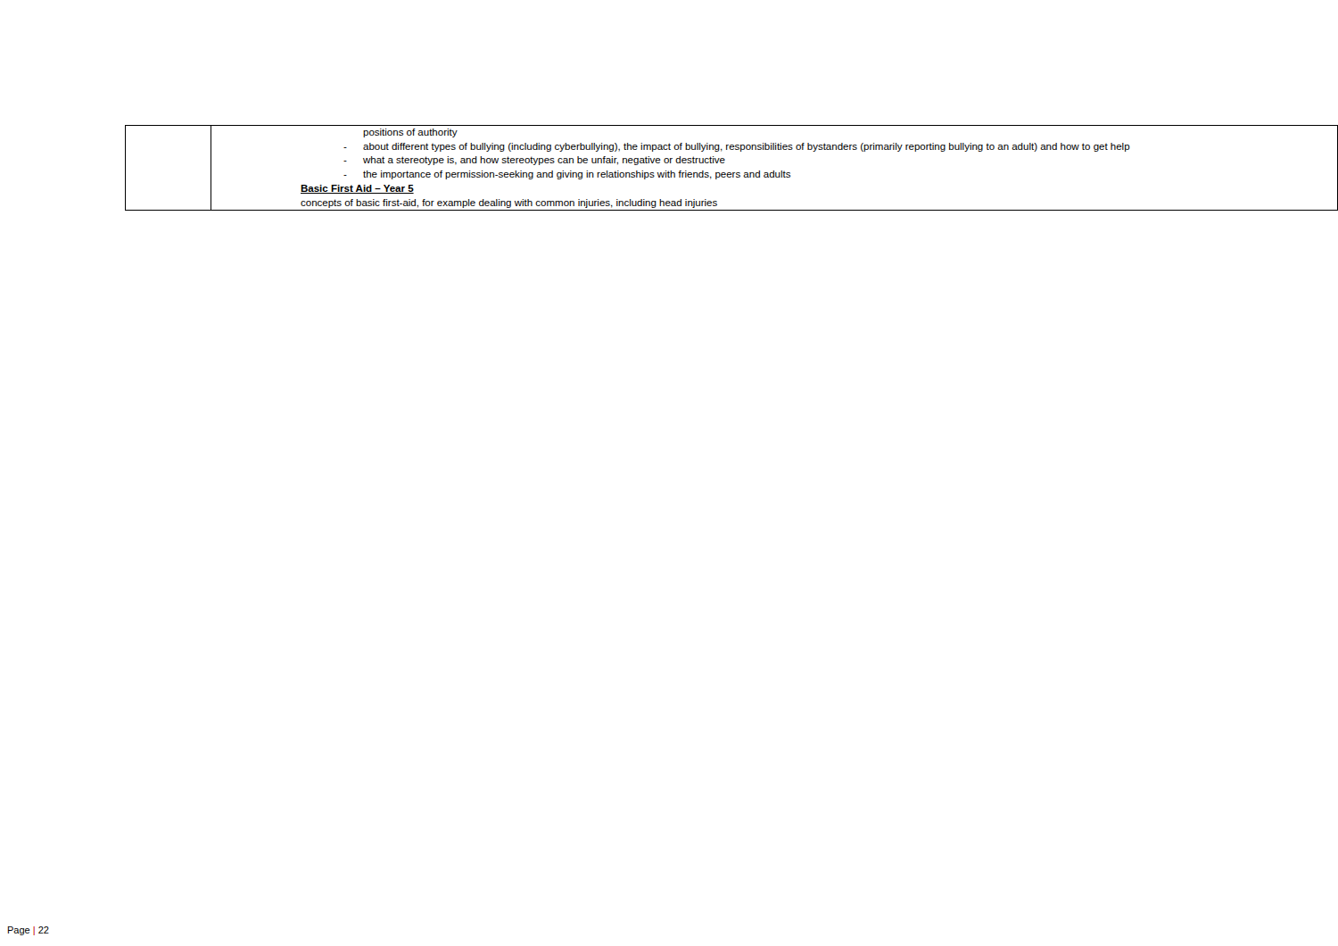| | positions of authority - about different types of bullying (including cyberbullying), the impact of bullying, responsibilities of bystanders (primarily reporting bullying to an adult) and how to get help - what a stereotype is, and how stereotypes can be unfair, negative or destructive - the importance of permission-seeking and giving in relationships with friends, peers and adults Basic First Aid – Year 5 concepts of basic first-aid, for example dealing with common injuries, including head injuries |
Page | 22